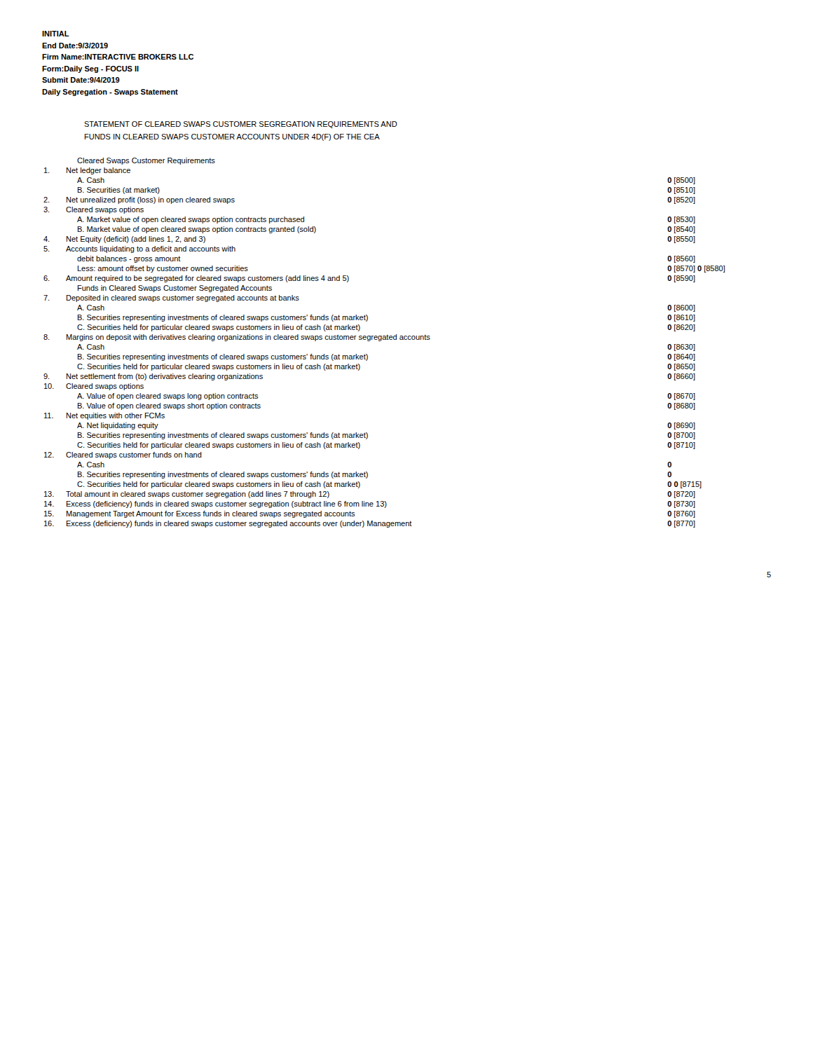INITIAL
End Date:9/3/2019
Firm Name:INTERACTIVE BROKERS LLC
Form:Daily Seg - FOCUS II
Submit Date:9/4/2019
Daily Segregation - Swaps Statement
STATEMENT OF CLEARED SWAPS CUSTOMER SEGREGATION REQUIREMENTS AND
FUNDS IN CLEARED SWAPS CUSTOMER ACCOUNTS UNDER 4D(F) OF THE CEA
| | Cleared Swaps Customer Requirements | |
| 1. | Net ledger balance | |
| | A. Cash | 0 [8500] |
| | B. Securities (at market) | 0 [8510] |
| 2. | Net unrealized profit (loss) in open cleared swaps | 0 [8520] |
| 3. | Cleared swaps options | |
| | A. Market value of open cleared swaps option contracts purchased | 0 [8530] |
| | B. Market value of open cleared swaps option contracts granted (sold) | 0 [8540] |
| 4. | Net Equity (deficit) (add lines 1, 2, and 3) | 0 [8550] |
| 5. | Accounts liquidating to a deficit and accounts with | |
| | debit balances - gross amount | 0 [8560] |
| | Less: amount offset by customer owned securities | 0 [8570] 0 [8580] |
| 6. | Amount required to be segregated for cleared swaps customers (add lines 4 and 5) | 0 [8590] |
| | Funds in Cleared Swaps Customer Segregated Accounts | |
| 7. | Deposited in cleared swaps customer segregated accounts at banks | |
| | A. Cash | 0 [8600] |
| | B. Securities representing investments of cleared swaps customers' funds (at market) | 0 [8610] |
| | C. Securities held for particular cleared swaps customers in lieu of cash (at market) | 0 [8620] |
| 8. | Margins on deposit with derivatives clearing organizations in cleared swaps customer segregated accounts | |
| | A. Cash | 0 [8630] |
| | B. Securities representing investments of cleared swaps customers' funds (at market) | 0 [8640] |
| | C. Securities held for particular cleared swaps customers in lieu of cash (at market) | 0 [8650] |
| 9. | Net settlement from (to) derivatives clearing organizations | 0 [8660] |
| 10. | Cleared swaps options | |
| | A. Value of open cleared swaps long option contracts | 0 [8670] |
| | B. Value of open cleared swaps short option contracts | 0 [8680] |
| 11. | Net equities with other FCMs | |
| | A. Net liquidating equity | 0 [8690] |
| | B. Securities representing investments of cleared swaps customers' funds (at market) | 0 [8700] |
| | C. Securities held for particular cleared swaps customers in lieu of cash (at market) | 0 [8710] |
| 12. | Cleared swaps customer funds on hand | |
| | A. Cash | 0 |
| | B. Securities representing investments of cleared swaps customers' funds (at market) | 0 |
| | C. Securities held for particular cleared swaps customers in lieu of cash (at market) | 0 0 [8715] |
| 13. | Total amount in cleared swaps customer segregation (add lines 7 through 12) | 0 [8720] |
| 14. | Excess (deficiency) funds in cleared swaps customer segregation (subtract line 6 from line 13) | 0 [8730] |
| 15. | Management Target Amount for Excess funds in cleared swaps segregated accounts | 0 [8760] |
| 16. | Excess (deficiency) funds in cleared swaps customer segregated accounts over (under) Management | 0 [8770] |
5